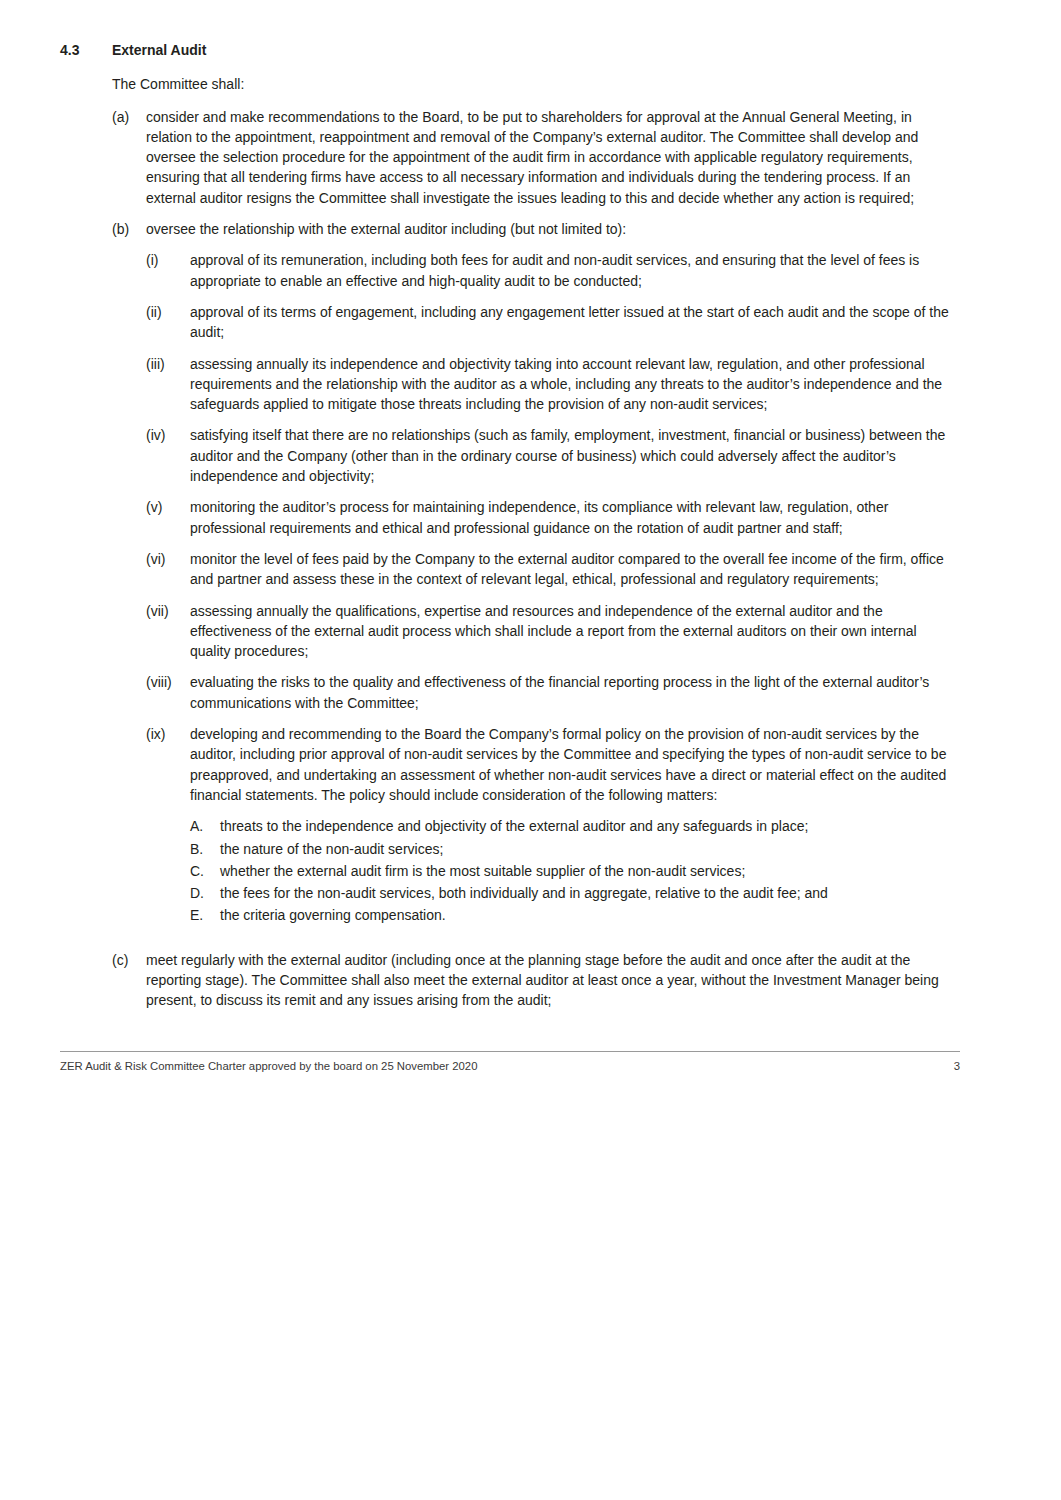4.3
External Audit
The Committee shall:
(a) consider and make recommendations to the Board, to be put to shareholders for approval at the Annual General Meeting, in relation to the appointment, reappointment and removal of the Company’s external auditor. The Committee shall develop and oversee the selection procedure for the appointment of the audit firm in accordance with applicable regulatory requirements, ensuring that all tendering firms have access to all necessary information and individuals during the tendering process. If an external auditor resigns the Committee shall investigate the issues leading to this and decide whether any action is required;
(b) oversee the relationship with the external auditor including (but not limited to):
(i) approval of its remuneration, including both fees for audit and non-audit services, and ensuring that the level of fees is appropriate to enable an effective and high-quality audit to be conducted;
(ii) approval of its terms of engagement, including any engagement letter issued at the start of each audit and the scope of the audit;
(iii) assessing annually its independence and objectivity taking into account relevant law, regulation, and other professional requirements and the relationship with the auditor as a whole, including any threats to the auditor’s independence and the safeguards applied to mitigate those threats including the provision of any non-audit services;
(iv) satisfying itself that there are no relationships (such as family, employment, investment, financial or business) between the auditor and the Company (other than in the ordinary course of business) which could adversely affect the auditor’s independence and objectivity;
(v) monitoring the auditor’s process for maintaining independence, its compliance with relevant law, regulation, other professional requirements and ethical and professional guidance on the rotation of audit partner and staff;
(vi) monitor the level of fees paid by the Company to the external auditor compared to the overall fee income of the firm, office and partner and assess these in the context of relevant legal, ethical, professional and regulatory requirements;
(vii) assessing annually the qualifications, expertise and resources and independence of the external auditor and the effectiveness of the external audit process which shall include a report from the external auditors on their own internal quality procedures;
(viii) evaluating the risks to the quality and effectiveness of the financial reporting process in the light of the external auditor’s communications with the Committee;
(ix) developing and recommending to the Board the Company’s formal policy on the provision of non-audit services by the auditor, including prior approval of non-audit services by the Committee and specifying the types of non-audit service to be preapproved, and undertaking an assessment of whether non-audit services have a direct or material effect on the audited financial statements. The policy should include consideration of the following matters:
A. threats to the independence and objectivity of the external auditor and any safeguards in place;
B. the nature of the non-audit services;
C. whether the external audit firm is the most suitable supplier of the non-audit services;
D. the fees for the non-audit services, both individually and in aggregate, relative to the audit fee; and
E. the criteria governing compensation.
(c) meet regularly with the external auditor (including once at the planning stage before the audit and once after the audit at the reporting stage). The Committee shall also meet the external auditor at least once a year, without the Investment Manager being present, to discuss its remit and any issues arising from the audit;
ZER Audit & Risk Committee Charter approved by the board on 25 November 2020 3